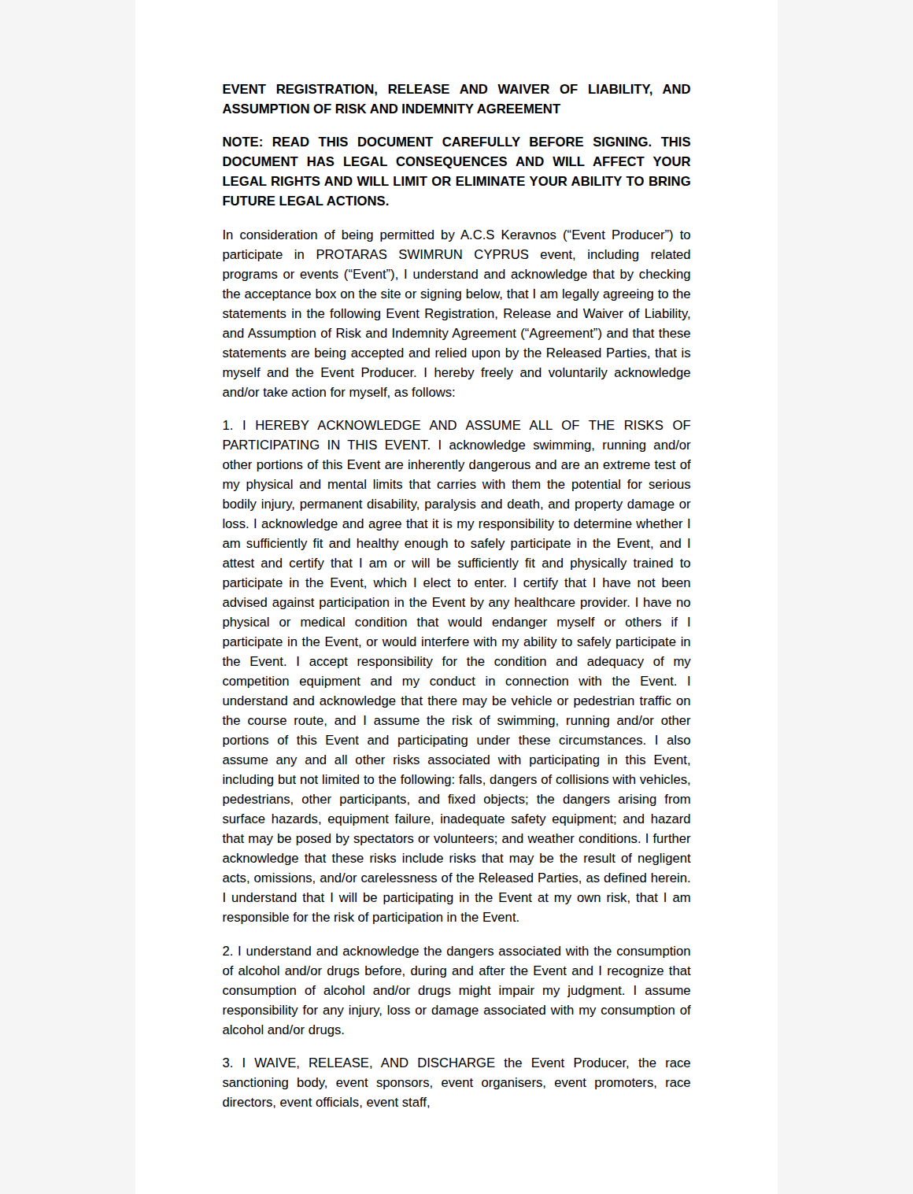EVENT REGISTRATION, RELEASE AND WAIVER OF LIABILITY, AND ASSUMPTION OF RISK AND INDEMNITY AGREEMENT
NOTE: READ THIS DOCUMENT CAREFULLY BEFORE SIGNING. THIS DOCUMENT HAS LEGAL CONSEQUENCES AND WILL AFFECT YOUR LEGAL RIGHTS AND WILL LIMIT OR ELIMINATE YOUR ABILITY TO BRING FUTURE LEGAL ACTIONS.
In consideration of being permitted by A.C.S Keravnos (“Event Producer”) to participate in PROTARAS SWIMRUN CYPRUS event, including related programs or events (“Event”), I understand and acknowledge that by checking the acceptance box on the site or signing below, that I am legally agreeing to the statements in the following Event Registration, Release and Waiver of Liability, and Assumption of Risk and Indemnity Agreement (“Agreement”) and that these statements are being accepted and relied upon by the Released Parties, that is myself and the Event Producer. I hereby freely and voluntarily acknowledge and/or take action for myself, as follows:
1. I HEREBY ACKNOWLEDGE AND ASSUME ALL OF THE RISKS OF PARTICIPATING IN THIS EVENT. I acknowledge swimming, running and/or other portions of this Event are inherently dangerous and are an extreme test of my physical and mental limits that carries with them the potential for serious bodily injury, permanent disability, paralysis and death, and property damage or loss. I acknowledge and agree that it is my responsibility to determine whether I am sufficiently fit and healthy enough to safely participate in the Event, and I attest and certify that I am or will be sufficiently fit and physically trained to participate in the Event, which I elect to enter. I certify that I have not been advised against participation in the Event by any healthcare provider. I have no physical or medical condition that would endanger myself or others if I participate in the Event, or would interfere with my ability to safely participate in the Event. I accept responsibility for the condition and adequacy of my competition equipment and my conduct in connection with the Event. I understand and acknowledge that there may be vehicle or pedestrian traffic on the course route, and I assume the risk of swimming, running and/or other portions of this Event and participating under these circumstances. I also assume any and all other risks associated with participating in this Event, including but not limited to the following: falls, dangers of collisions with vehicles, pedestrians, other participants, and fixed objects; the dangers arising from surface hazards, equipment failure, inadequate safety equipment; and hazard that may be posed by spectators or volunteers; and weather conditions. I further acknowledge that these risks include risks that may be the result of negligent acts, omissions, and/or carelessness of the Released Parties, as defined herein. I understand that I will be participating in the Event at my own risk, that I am responsible for the risk of participation in the Event.
2. I understand and acknowledge the dangers associated with the consumption of alcohol and/or drugs before, during and after the Event and I recognize that consumption of alcohol and/or drugs might impair my judgment. I assume responsibility for any injury, loss or damage associated with my consumption of alcohol and/or drugs.
3. I WAIVE, RELEASE, AND DISCHARGE the Event Producer, the race sanctioning body, event sponsors, event organisers, event promoters, race directors, event officials, event staff,